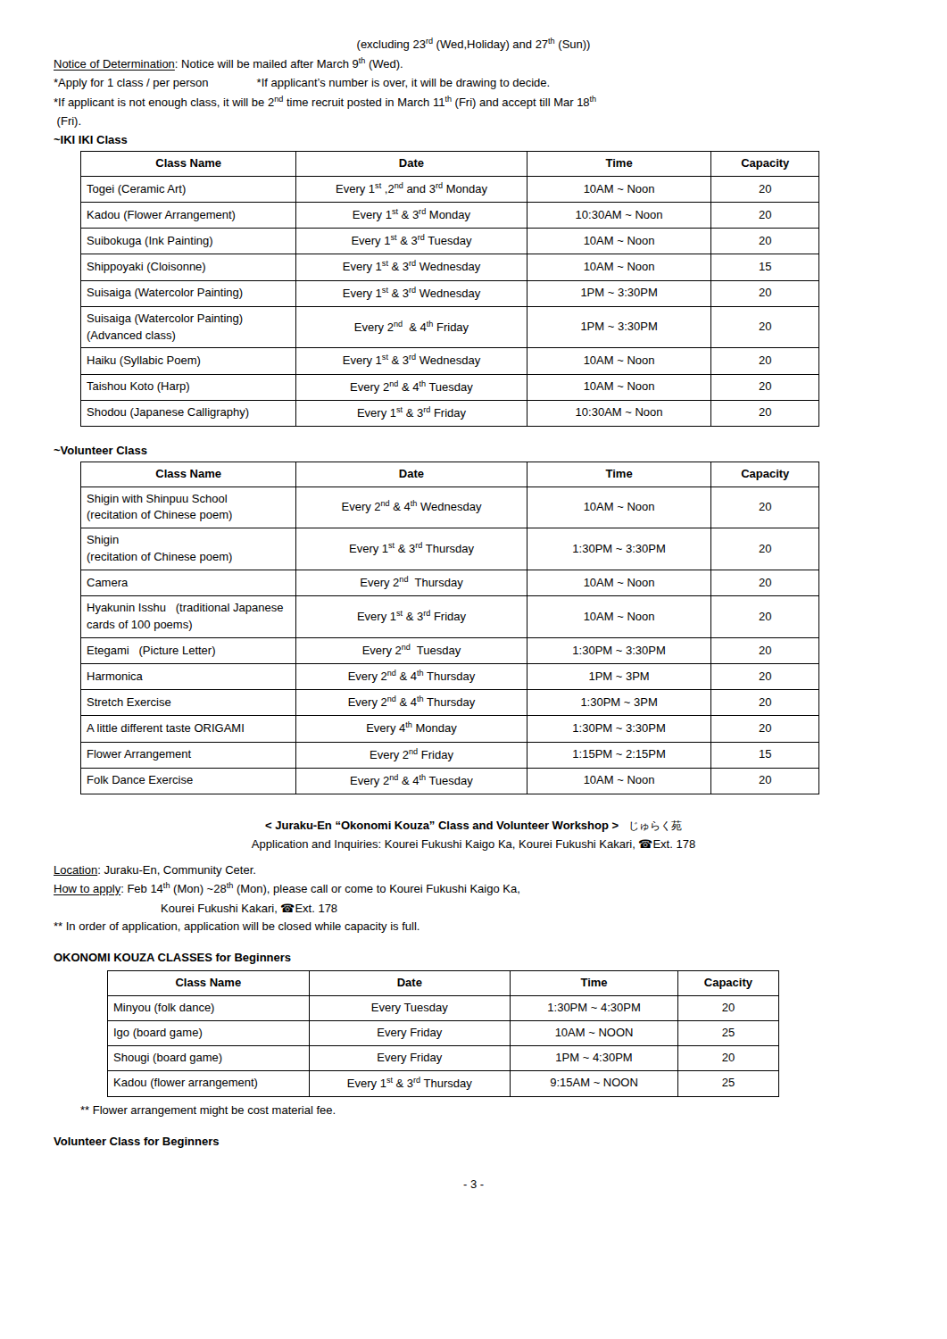(excluding 23rd (Wed,Holiday) and 27th (Sun))
Notice of Determination: Notice will be mailed after March 9th (Wed).
*Apply for 1 class / per person *If applicant’s number is over, it will be drawing to decide.
*If applicant is not enough class, it will be 2nd time recruit posted in March 11th (Fri) and accept till Mar 18th
(Fri).
~IKI IKI Class
| Class Name | Date | Time | Capacity |
| --- | --- | --- | --- |
| Togei (Ceramic Art) | Every 1 st ,2 nd and 3 rd Monday | 10AM ~ Noon | 20 |
| Kadou (Flower Arrangement) | Every 1 st & 3 rd Monday | 10:30AM ~ Noon | 20 |
| Suibokuga (Ink Painting) | Every 1 st & 3 rd Tuesday | 10AM ~ Noon | 20 |
| Shippoyaki (Cloisonne) | Every 1 st & 3 rd Wednesday | 10AM ~ Noon | 15 |
| Suisaiga (Watercolor Painting) | Every 1 st & 3 rd Wednesday | 1PM ~ 3:30PM | 20 |
| Suisaiga (Watercolor Painting) (Advanced class) | Every 2 nd & 4 th Friday | 1PM ~ 3:30PM | 20 |
| Haiku (Syllabic Poem) | Every 1 st & 3 rd Wednesday | 10AM ~ Noon | 20 |
| Taishou Koto (Harp) | Every 2 nd & 4 th Tuesday | 10AM ~ Noon | 20 |
| Shodou (Japanese Calligraphy) | Every 1 st & 3 rd Friday | 10:30AM ~ Noon | 20 |
~Volunteer Class
| Class Name | Date | Time | Capacity |
| --- | --- | --- | --- |
| Shigin with Shinpuu School (recitation of Chinese poem) | Every 2 nd & 4 th Wednesday | 10AM ~ Noon | 20 |
| Shigin (recitation of Chinese poem) | Every 1 st & 3 rd Thursday | 1:30PM ~ 3:30PM | 20 |
| Camera | Every 2 nd Thursday | 10AM ~ Noon | 20 |
| Hyakunin Isshu (traditional Japanese cards of 100 poems) | Every 1 st & 3 rd Friday | 10AM ~ Noon | 20 |
| Etegami (Picture Letter) | Every 2 nd Tuesday | 1:30PM ~ 3:30PM | 20 |
| Harmonica | Every 2 nd & 4 th Thursday | 1PM ~ 3PM | 20 |
| Stretch Exercise | Every 2 nd & 4 th Thursday | 1:30PM ~ 3PM | 20 |
| A little different taste ORIGAMI | Every 4 th Monday | 1:30PM ~ 3:30PM | 20 |
| Flower Arrangement | Every 2 nd Friday | 1:15PM ~ 2:15PM | 15 |
| Folk Dance Exercise | Every 2 nd & 4 th Tuesday | 10AM ~ Noon | 20 |
< Juraku-En “Okonomi Kouza” Class and Volunteer Workshop > じゅらく苑
Application and Inquiries: Kourei Fukushi Kaigo Ka, Kourei Fukushi Kakari, ☎Ext. 178
Location: Juraku-En, Community Ceter.
How to apply: Feb 14th (Mon) ~28th (Mon), please call or come to Kourei Fukushi Kaigo Ka,
Kourei Fukushi Kakari, ☎Ext. 178
** In order of application, application will be closed while capacity is full.
OKONOMI KOUZA CLASSES for Beginners
| Class Name | Date | Time | Capacity |
| --- | --- | --- | --- |
| Minyou (folk dance) | Every Tuesday | 1:30PM ~ 4:30PM | 20 |
| Igo (board game) | Every Friday | 10AM ~ NOON | 25 |
| Shougi (board game) | Every Friday | 1PM ~ 4:30PM | 20 |
| Kadou (flower arrangement) | Every 1 st & 3 rd Thursday | 9:15AM ~ NOON | 25 |
** Flower arrangement might be cost material fee.
Volunteer Class for Beginners
- 3 -